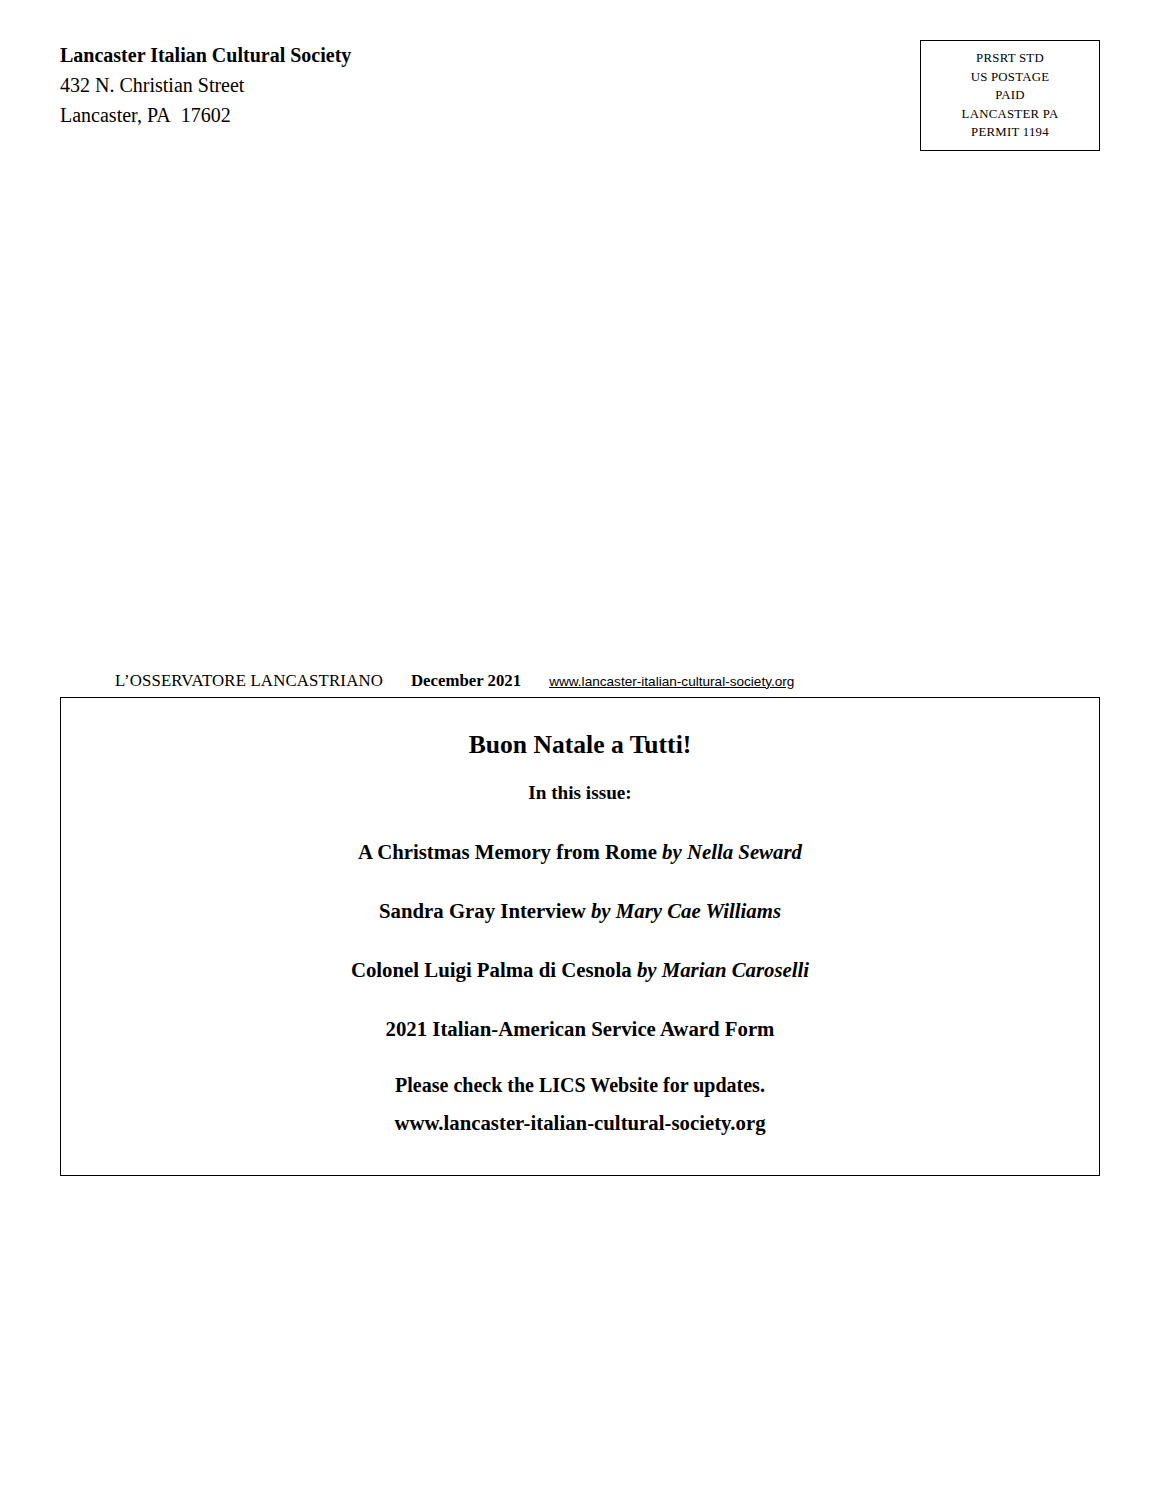Lancaster Italian Cultural Society
432 N. Christian Street
Lancaster, PA 17602
PRSRT STD
US POSTAGE
PAID
LANCASTER PA
PERMIT 1194
L’OSSERVATORE LANCASTRIANO December 2021 www.lancaster-italian-cultural-society.org
Buon Natale a Tutti!
In this issue:
A Christmas Memory from Rome by Nella Seward
Sandra Gray Interview by Mary Cae Williams
Colonel Luigi Palma di Cesnola by Marian Caroselli
2021 Italian-American Service Award Form
Please check the LICS Website for updates.
www.lancaster-italian-cultural-society.org